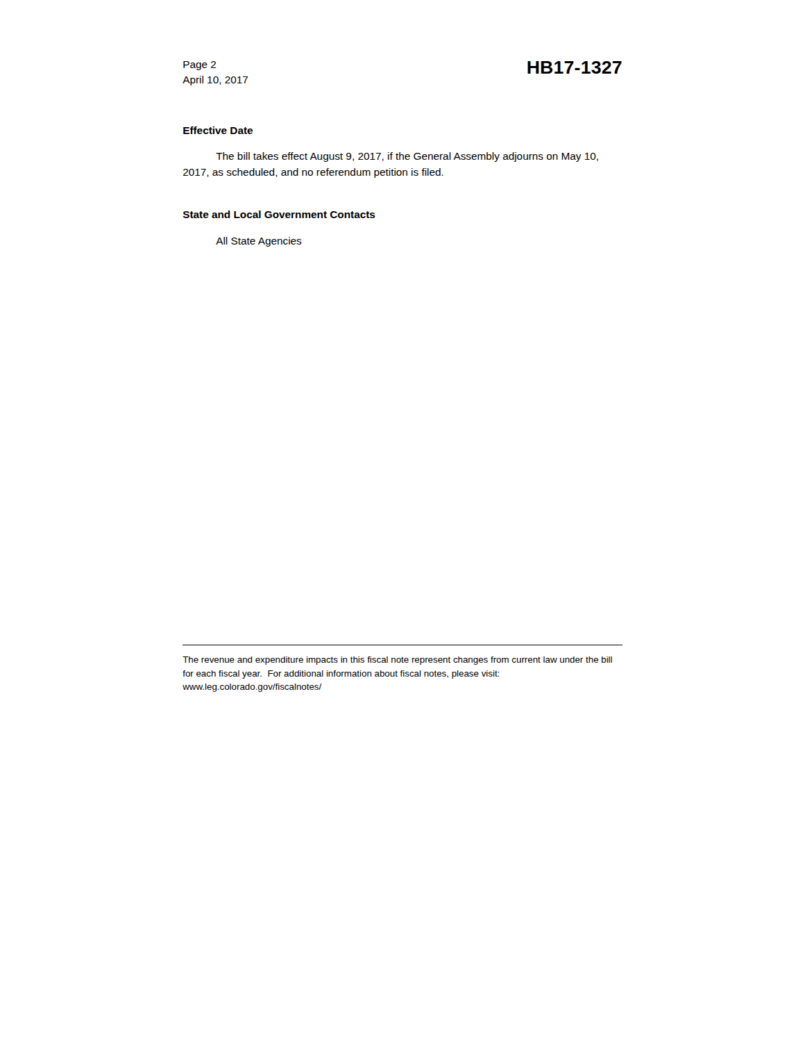Page 2
April 10, 2017
HB17-1327
Effective Date
The bill takes effect August 9, 2017, if the General Assembly adjourns on May 10, 2017, as scheduled, and no referendum petition is filed.
State and Local Government Contacts
All State Agencies
The revenue and expenditure impacts in this fiscal note represent changes from current law under the bill for each fiscal year. For additional information about fiscal notes, please visit: www.leg.colorado.gov/fiscalnotes/